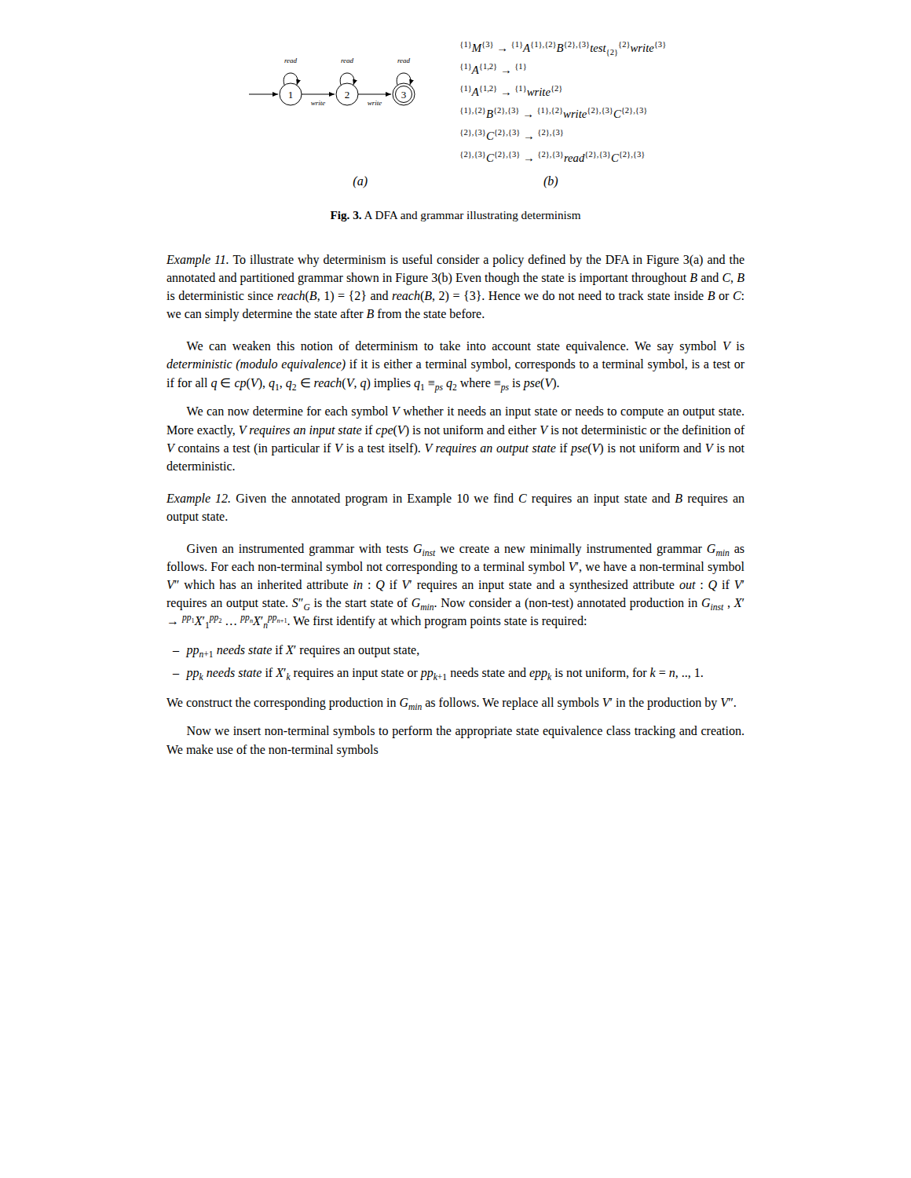1 2 3 write write read read read
{1}M{3} → {1}A{1},{2}B{2},{3}test{2}{2}write{3} {1}A{1,2} → {1} {1}A{1,2} → {1}write{2} {1},{2}B{2},{3} → {1},{2}write{2},{3}C{2},{3} {2},{3}C{2},{3} → {2},{3} {2},{3}C{2},{3} → {2},{3}read{2},{3}C{2},{3}
(a) (b)
Fig. 3. A DFA and grammar illustrating determinism
Example 11. To illustrate why determinism is useful consider a policy defined by the DFA in Figure 3(a) and the annotated and partitioned grammar shown in Figure 3(b) Even though the state is important throughout B and C, B is deterministic since reach(B, 1) = {2} and reach(B, 2) = {3}. Hence we do not need to track state inside B or C: we can simply determine the state after B from the state before.
We can weaken this notion of determinism to take into account state equivalence. We say symbol V is deterministic (modulo equivalence) if it is either a terminal symbol, corresponds to a terminal symbol, is a test or if for all q ∈ cp(V), q1, q2 ∈ reach(V, q) implies q1 ≡ps q2 where ≡ps is pse(V).
We can now determine for each symbol V whether it needs an input state or needs to compute an output state. More exactly, V requires an input state if cpe(V) is not uniform and either V is not deterministic or the definition of V contains a test (in particular if V is a test itself). V requires an output state if pse(V) is not uniform and V is not deterministic.
Example 12. Given the annotated program in Example 10 we find C requires an input state and B requires an output state.
Given an instrumented grammar with tests Ginst we create a new minimally instrumented grammar Gmin as follows. For each non-terminal symbol not corresponding to a terminal symbol V′, we have a non-terminal symbol V″ which has an inherited attribute in : Q if V′ requires an input state and a synthesized attribute out : Q if V′ requires an output state. S″G is the start state of Gmin. Now consider a (non-test) annotated production in Ginst , X′ → pp1X′1pp2 … ppnX′nppn+1. We first identify at which program points state is required:
ppn+1 needs state if X′ requires an output state,
ppk needs state if X′k requires an input state or ppk+1 needs state and eppk is not uniform, for k = n, .., 1.
We construct the corresponding production in Gmin as follows. We replace all symbols V′ in the production by V″.
Now we insert non-terminal symbols to perform the appropriate state equivalence class tracking and creation. We make use of the non-terminal symbols